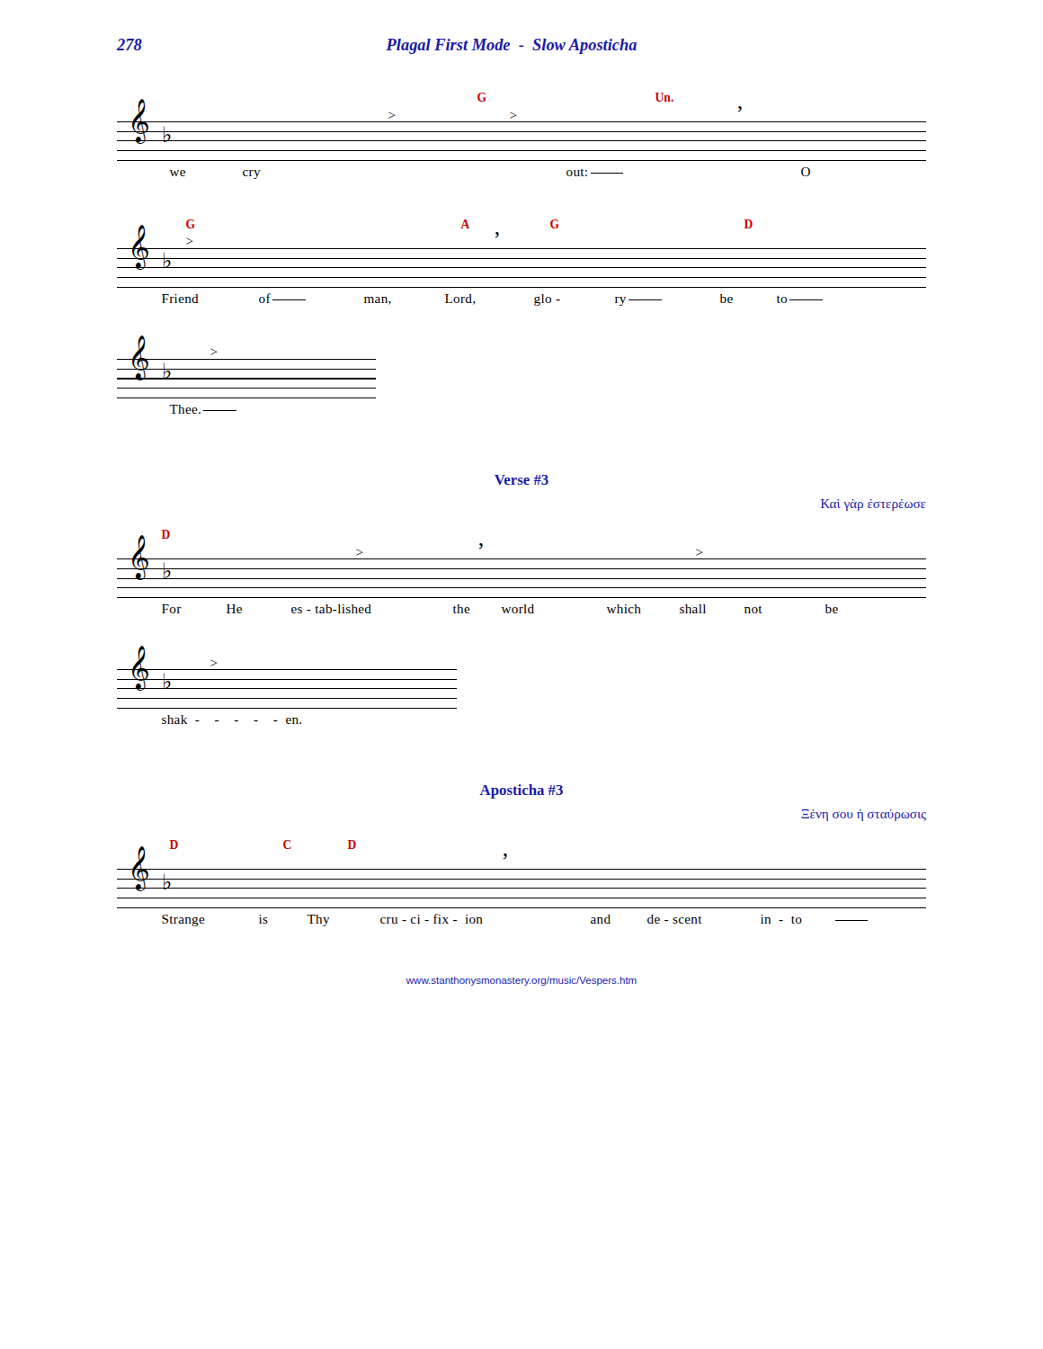278
Plagal First Mode - Slow Aposticha
G Un.
> > ’
𝄞 ♭
we cry out: O
G A G D
> ’
𝄞 ♭
Friend of man, Lord, glo - ry be to
>
𝄞 ♭
Thee.
Verse #3
Καὶ γὰρ ἐστερέωσε
D
> ’ >
𝄞 ♭
For He es - tab-lished the world which shall not be
>
𝄞 ♭
shak - - - - - en.
Aposticha #3
Ξένη σου ἡ σταύρωσις
D C D
’
𝄞 ♭
Strange is Thy cru - ci - fix - ion and de - scent in - to
www.stanthonysmonastery.org/music/Vespers.htm